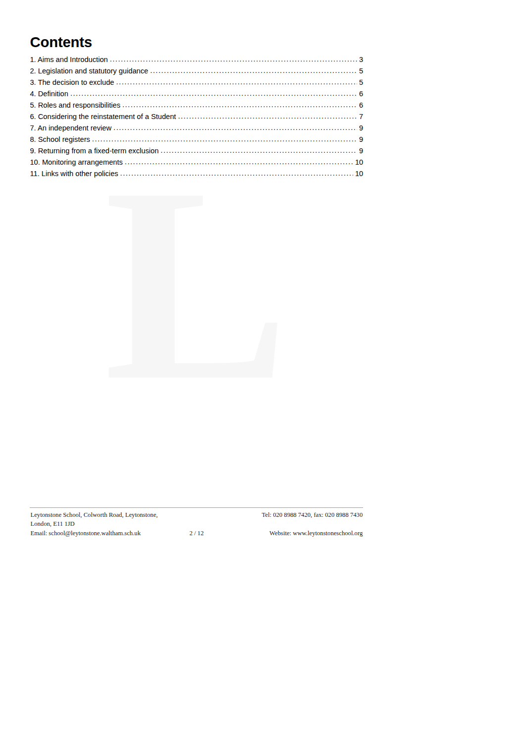L
Contents
1. Aims and Introduction.................................................................................................................. 3
2. Legislation and statutory guidance................................................................................................. 5
3. The decision to exclude............................................................................................................. 5
4. Definition................................................................................................................................. 6
5. Roles and responsibilities.......................................................................................................... 6
6. Considering the reinstatement of a Student....................................................................................... 7
7. An independent review.............................................................................................................. 9
8. School registers....................................................................................................................... 9
9. Returning from a fixed-term exclusion.............................................................................................. 9
10. Monitoring arrangements......................................................................................................... 10
11. Links with other policies.......................................................................................................... 10
| Leytonstone School, Colworth Road, Leytonstone, London, E11 1JD | | Tel: 020 8988 7420, fax: 020 8988 7430 |
| Email: school@leytonstone.waltham.sch.uk | 2 / 12 | Website: www.leytonstoneschool.org |